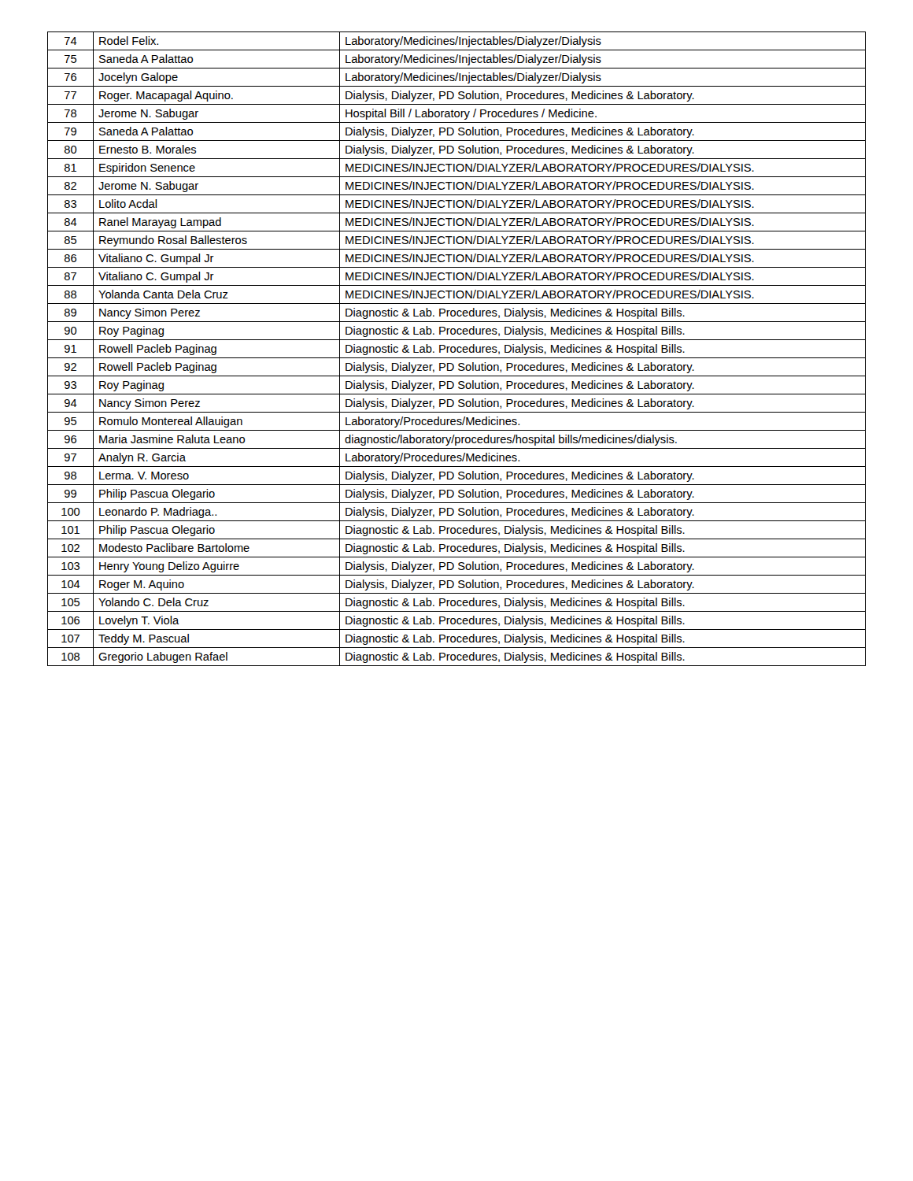| 74 | Rodel Felix. | Laboratory/Medicines/Injectables/Dialyzer/Dialysis |
| 75 | Saneda A Palattao | Laboratory/Medicines/Injectables/Dialyzer/Dialysis |
| 76 | Jocelyn Galope | Laboratory/Medicines/Injectables/Dialyzer/Dialysis |
| 77 | Roger. Macapagal Aquino. | Dialysis, Dialyzer, PD Solution, Procedures, Medicines & Laboratory. |
| 78 | Jerome N. Sabugar | Hospital Bill / Laboratory / Procedures / Medicine. |
| 79 | Saneda A Palattao | Dialysis, Dialyzer, PD Solution, Procedures, Medicines & Laboratory. |
| 80 | Ernesto B. Morales | Dialysis, Dialyzer, PD Solution, Procedures, Medicines & Laboratory. |
| 81 | Espiridon Senence | MEDICINES/INJECTION/DIALYZER/LABORATORY/PROCEDURES/DIALYSIS. |
| 82 | Jerome N. Sabugar | MEDICINES/INJECTION/DIALYZER/LABORATORY/PROCEDURES/DIALYSIS. |
| 83 | Lolito Acdal | MEDICINES/INJECTION/DIALYZER/LABORATORY/PROCEDURES/DIALYSIS. |
| 84 | Ranel Marayag Lampad | MEDICINES/INJECTION/DIALYZER/LABORATORY/PROCEDURES/DIALYSIS. |
| 85 | Reymundo Rosal Ballesteros | MEDICINES/INJECTION/DIALYZER/LABORATORY/PROCEDURES/DIALYSIS. |
| 86 | Vitaliano C. Gumpal Jr | MEDICINES/INJECTION/DIALYZER/LABORATORY/PROCEDURES/DIALYSIS. |
| 87 | Vitaliano C. Gumpal Jr | MEDICINES/INJECTION/DIALYZER/LABORATORY/PROCEDURES/DIALYSIS. |
| 88 | Yolanda Canta Dela Cruz | MEDICINES/INJECTION/DIALYZER/LABORATORY/PROCEDURES/DIALYSIS. |
| 89 | Nancy Simon Perez | Diagnostic & Lab. Procedures, Dialysis, Medicines & Hospital Bills. |
| 90 | Roy Paginag | Diagnostic & Lab. Procedures, Dialysis, Medicines & Hospital Bills. |
| 91 | Rowell Pacleb Paginag | Diagnostic & Lab. Procedures, Dialysis, Medicines & Hospital Bills. |
| 92 | Rowell Pacleb Paginag | Dialysis, Dialyzer, PD Solution, Procedures, Medicines & Laboratory. |
| 93 | Roy Paginag | Dialysis, Dialyzer, PD Solution, Procedures, Medicines & Laboratory. |
| 94 | Nancy Simon Perez | Dialysis, Dialyzer, PD Solution, Procedures, Medicines & Laboratory. |
| 95 | Romulo Montereal Allauigan | Laboratory/Procedures/Medicines. |
| 96 | Maria Jasmine Raluta Leano | diagnostic/laboratory/procedures/hospital bills/medicines/dialysis. |
| 97 | Analyn R. Garcia | Laboratory/Procedures/Medicines. |
| 98 | Lerma. V. Moreso | Dialysis, Dialyzer, PD Solution, Procedures, Medicines & Laboratory. |
| 99 | Philip Pascua Olegario | Dialysis, Dialyzer, PD Solution, Procedures, Medicines & Laboratory. |
| 100 | Leonardo P. Madriaga.. | Dialysis, Dialyzer, PD Solution, Procedures, Medicines & Laboratory. |
| 101 | Philip Pascua Olegario | Diagnostic & Lab. Procedures, Dialysis, Medicines & Hospital Bills. |
| 102 | Modesto Paclibare Bartolome | Diagnostic & Lab. Procedures, Dialysis, Medicines & Hospital Bills. |
| 103 | Henry Young Delizo Aguirre | Dialysis, Dialyzer, PD Solution, Procedures, Medicines & Laboratory. |
| 104 | Roger M. Aquino | Dialysis, Dialyzer, PD Solution, Procedures, Medicines & Laboratory. |
| 105 | Yolando C. Dela Cruz | Diagnostic & Lab. Procedures, Dialysis, Medicines & Hospital Bills. |
| 106 | Lovelyn T. Viola | Diagnostic & Lab. Procedures, Dialysis, Medicines & Hospital Bills. |
| 107 | Teddy M. Pascual | Diagnostic & Lab. Procedures, Dialysis, Medicines & Hospital Bills. |
| 108 | Gregorio Labugen Rafael | Diagnostic & Lab. Procedures, Dialysis, Medicines & Hospital Bills. |